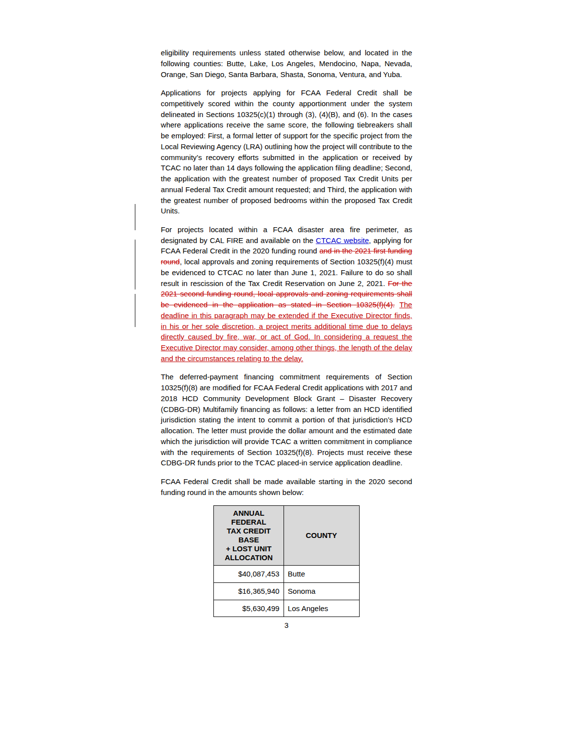eligibility requirements unless stated otherwise below, and located in the following counties: Butte, Lake, Los Angeles, Mendocino, Napa, Nevada, Orange, San Diego, Santa Barbara, Shasta, Sonoma, Ventura, and Yuba.
Applications for projects applying for FCAA Federal Credit shall be competitively scored within the county apportionment under the system delineated in Sections 10325(c)(1) through (3), (4)(B), and (6). In the cases where applications receive the same score, the following tiebreakers shall be employed: First, a formal letter of support for the specific project from the Local Reviewing Agency (LRA) outlining how the project will contribute to the community’s recovery efforts submitted in the application or received by TCAC no later than 14 days following the application filing deadline; Second, the application with the greatest number of proposed Tax Credit Units per annual Federal Tax Credit amount requested; and Third, the application with the greatest number of proposed bedrooms within the proposed Tax Credit Units.
For projects located within a FCAA disaster area fire perimeter, as designated by CAL FIRE and available on the CTCAC website, applying for FCAA Federal Credit in the 2020 funding round and in the 2021 first funding round, local approvals and zoning requirements of Section 10325(f)(4) must be evidenced to CTCAC no later than June 1, 2021. Failure to do so shall result in rescission of the Tax Credit Reservation on June 2, 2021. For the 2021 second funding round, local approvals and zoning requirements shall be evidenced in the application as stated in Section 10325(f)(4). The deadline in this paragraph may be extended if the Executive Director finds, in his or her sole discretion, a project merits additional time due to delays directly caused by fire, war, or act of God. In considering a request the Executive Director may consider, among other things, the length of the delay and the circumstances relating to the delay.
The deferred-payment financing commitment requirements of Section 10325(f)(8) are modified for FCAA Federal Credit applications with 2017 and 2018 HCD Community Development Block Grant – Disaster Recovery (CDBG-DR) Multifamily financing as follows: a letter from an HCD identified jurisdiction stating the intent to commit a portion of that jurisdiction’s HCD allocation. The letter must provide the dollar amount and the estimated date which the jurisdiction will provide TCAC a written commitment in compliance with the requirements of Section 10325(f)(8). Projects must receive these CDBG-DR funds prior to the TCAC placed-in service application deadline.
FCAA Federal Credit shall be made available starting in the 2020 second funding round in the amounts shown below:
| ANNUAL FEDERAL TAX CREDIT BASE + LOST UNIT ALLOCATION | COUNTY |
| --- | --- |
| $40,087,453 | Butte |
| $16,365,940 | Sonoma |
| $5,630,499 | Los Angeles |
3